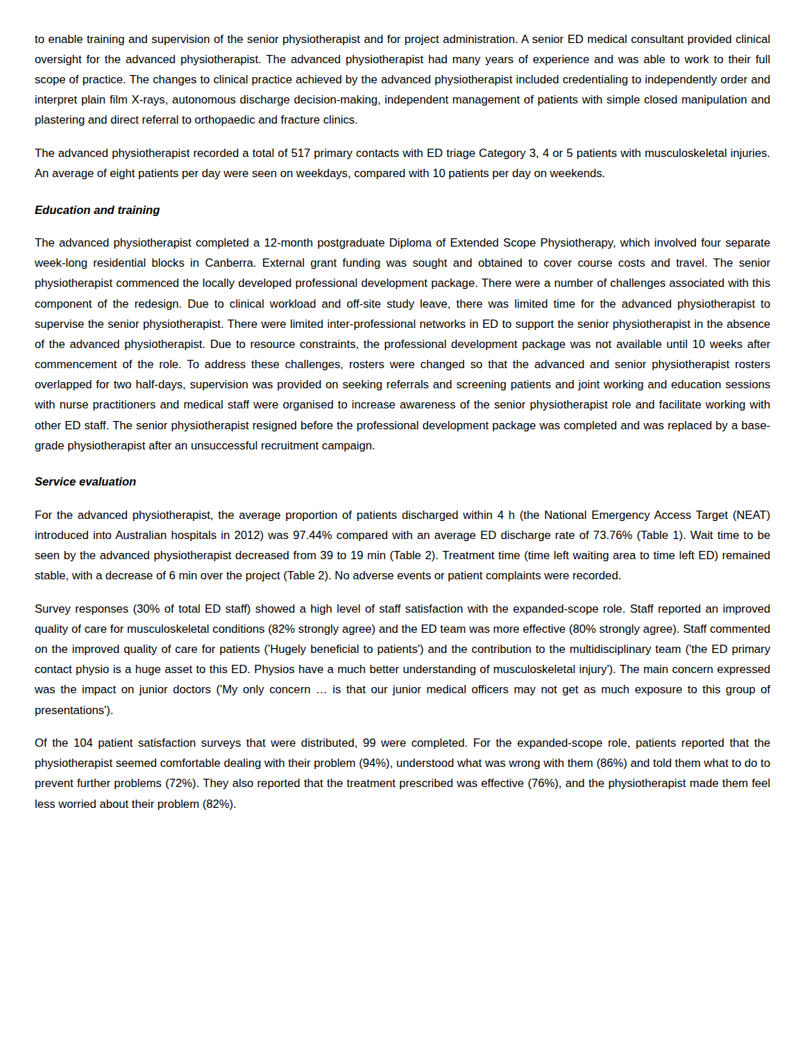to enable training and supervision of the senior physiotherapist and for project administration. A senior ED medical consultant provided clinical oversight for the advanced physiotherapist. The advanced physiotherapist had many years of experience and was able to work to their full scope of practice. The changes to clinical practice achieved by the advanced physiotherapist included credentialing to independently order and interpret plain film X-rays, autonomous discharge decision-making, independent management of patients with simple closed manipulation and plastering and direct referral to orthopaedic and fracture clinics.
The advanced physiotherapist recorded a total of 517 primary contacts with ED triage Category 3, 4 or 5 patients with musculoskeletal injuries. An average of eight patients per day were seen on weekdays, compared with 10 patients per day on weekends.
Education and training
The advanced physiotherapist completed a 12-month postgraduate Diploma of Extended Scope Physiotherapy, which involved four separate week-long residential blocks in Canberra. External grant funding was sought and obtained to cover course costs and travel. The senior physiotherapist commenced the locally developed professional development package. There were a number of challenges associated with this component of the redesign. Due to clinical workload and off-site study leave, there was limited time for the advanced physiotherapist to supervise the senior physiotherapist. There were limited inter-professional networks in ED to support the senior physiotherapist in the absence of the advanced physiotherapist. Due to resource constraints, the professional development package was not available until 10 weeks after commencement of the role. To address these challenges, rosters were changed so that the advanced and senior physiotherapist rosters overlapped for two half-days, supervision was provided on seeking referrals and screening patients and joint working and education sessions with nurse practitioners and medical staff were organised to increase awareness of the senior physiotherapist role and facilitate working with other ED staff. The senior physiotherapist resigned before the professional development package was completed and was replaced by a base-grade physiotherapist after an unsuccessful recruitment campaign.
Service evaluation
For the advanced physiotherapist, the average proportion of patients discharged within 4 h (the National Emergency Access Target (NEAT) introduced into Australian hospitals in 2012) was 97.44% compared with an average ED discharge rate of 73.76% (Table 1). Wait time to be seen by the advanced physiotherapist decreased from 39 to 19 min (Table 2). Treatment time (time left waiting area to time left ED) remained stable, with a decrease of 6 min over the project (Table 2). No adverse events or patient complaints were recorded.
Survey responses (30% of total ED staff) showed a high level of staff satisfaction with the expanded-scope role. Staff reported an improved quality of care for musculoskeletal conditions (82% strongly agree) and the ED team was more effective (80% strongly agree). Staff commented on the improved quality of care for patients ('Hugely beneficial to patients') and the contribution to the multidisciplinary team ('the ED primary contact physio is a huge asset to this ED. Physios have a much better understanding of musculoskeletal injury'). The main concern expressed was the impact on junior doctors ('My only concern … is that our junior medical officers may not get as much exposure to this group of presentations').
Of the 104 patient satisfaction surveys that were distributed, 99 were completed. For the expanded-scope role, patients reported that the physiotherapist seemed comfortable dealing with their problem (94%), understood what was wrong with them (86%) and told them what to do to prevent further problems (72%). They also reported that the treatment prescribed was effective (76%), and the physiotherapist made them feel less worried about their problem (82%).